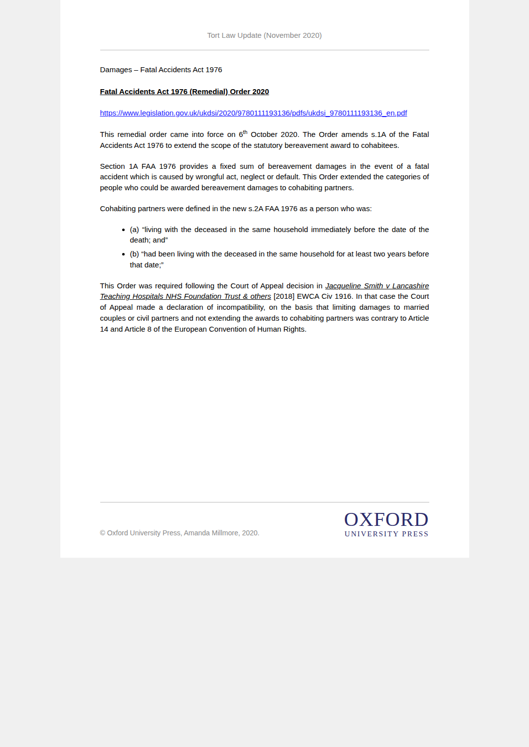Tort Law Update (November 2020)
Damages – Fatal Accidents Act 1976
Fatal Accidents Act 1976 (Remedial) Order 2020
https://www.legislation.gov.uk/ukdsi/2020/9780111193136/pdfs/ukdsi_9780111193136_en.pdf
This remedial order came into force on 6th October 2020. The Order amends s.1A of the Fatal Accidents Act 1976 to extend the scope of the statutory bereavement award to cohabitees.
Section 1A FAA 1976 provides a fixed sum of bereavement damages in the event of a fatal accident which is caused by wrongful act, neglect or default. This Order extended the categories of people who could be awarded bereavement damages to cohabiting partners.
Cohabiting partners were defined in the new s.2A FAA 1976 as a person who was:
(a) “living with the deceased in the same household immediately before the date of the death; and”
(b) “had been living with the deceased in the same household for at least two years before that date;”
This Order was required following the Court of Appeal decision in Jacqueline Smith v Lancashire Teaching Hospitals NHS Foundation Trust & others [2018] EWCA Civ 1916. In that case the Court of Appeal made a declaration of incompatibility, on the basis that limiting damages to married couples or civil partners and not extending the awards to cohabiting partners was contrary to Article 14 and Article 8 of the European Convention of Human Rights.
© Oxford University Press, Amanda Millmore, 2020.
OXFORD UNIVERSITY PRESS